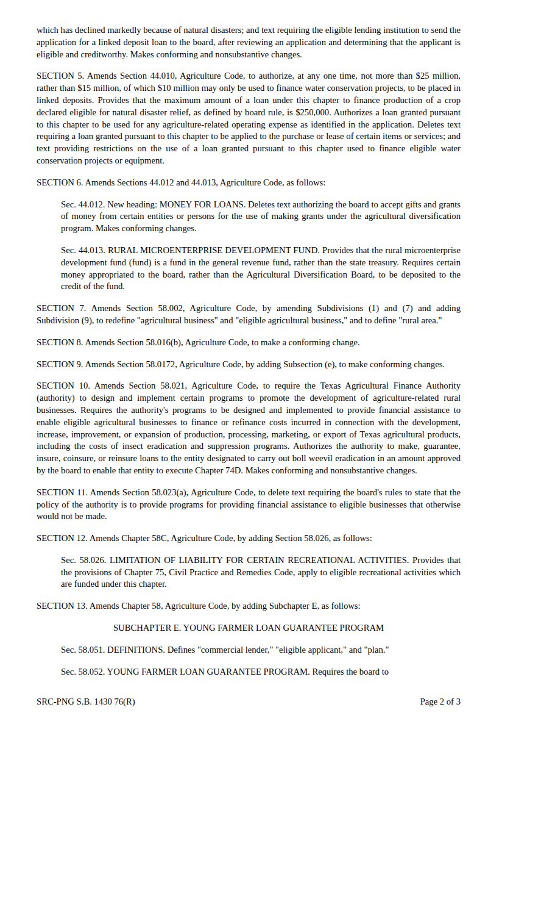which has declined markedly because of natural disasters; and text requiring the eligible lending institution to send the application for a linked deposit loan to the board, after reviewing an application and determining that the applicant is eligible and creditworthy. Makes conforming and nonsubstantive changes.
SECTION 5. Amends Section 44.010, Agriculture Code, to authorize, at any one time, not more than $25 million, rather than $15 million, of which $10 million may only be used to finance water conservation projects, to be placed in linked deposits. Provides that the maximum amount of a loan under this chapter to finance production of a crop declared eligible for natural disaster relief, as defined by board rule, is $250,000. Authorizes a loan granted pursuant to this chapter to be used for any agriculture-related operating expense as identified in the application. Deletes text requiring a loan granted pursuant to this chapter to be applied to the purchase or lease of certain items or services; and text providing restrictions on the use of a loan granted pursuant to this chapter used to finance eligible water conservation projects or equipment.
SECTION 6. Amends Sections 44.012 and 44.013, Agriculture Code, as follows:
Sec. 44.012. New heading: MONEY FOR LOANS. Deletes text authorizing the board to accept gifts and grants of money from certain entities or persons for the use of making grants under the agricultural diversification program. Makes conforming changes.
Sec. 44.013. RURAL MICROENTERPRISE DEVELOPMENT FUND. Provides that the rural microenterprise development fund (fund) is a fund in the general revenue fund, rather than the state treasury. Requires certain money appropriated to the board, rather than the Agricultural Diversification Board, to be deposited to the credit of the fund.
SECTION 7. Amends Section 58.002, Agriculture Code, by amending Subdivisions (1) and (7) and adding Subdivision (9), to redefine "agricultural business" and "eligible agricultural business," and to define "rural area."
SECTION 8. Amends Section 58.016(b), Agriculture Code, to make a conforming change.
SECTION 9. Amends Section 58.0172, Agriculture Code, by adding Subsection (e), to make conforming changes.
SECTION 10. Amends Section 58.021, Agriculture Code, to require the Texas Agricultural Finance Authority (authority) to design and implement certain programs to promote the development of agriculture-related rural businesses. Requires the authority's programs to be designed and implemented to provide financial assistance to enable eligible agricultural businesses to finance or refinance costs incurred in connection with the development, increase, improvement, or expansion of production, processing, marketing, or export of Texas agricultural products, including the costs of insect eradication and suppression programs. Authorizes the authority to make, guarantee, insure, coinsure, or reinsure loans to the entity designated to carry out boll weevil eradication in an amount approved by the board to enable that entity to execute Chapter 74D. Makes conforming and nonsubstantive changes.
SECTION 11. Amends Section 58.023(a), Agriculture Code, to delete text requiring the board's rules to state that the policy of the authority is to provide programs for providing financial assistance to eligible businesses that otherwise would not be made.
SECTION 12. Amends Chapter 58C, Agriculture Code, by adding Section 58.026, as follows:
Sec. 58.026. LIMITATION OF LIABILITY FOR CERTAIN RECREATIONAL ACTIVITIES. Provides that the provisions of Chapter 75, Civil Practice and Remedies Code, apply to eligible recreational activities which are funded under this chapter.
SECTION 13. Amends Chapter 58, Agriculture Code, by adding Subchapter E, as follows:
SUBCHAPTER E. YOUNG FARMER LOAN GUARANTEE PROGRAM
Sec. 58.051. DEFINITIONS. Defines "commercial lender," "eligible applicant," and "plan."
Sec. 58.052. YOUNG FARMER LOAN GUARANTEE PROGRAM. Requires the board to
SRC-PNG S.B. 1430 76(R) Page 2 of 3